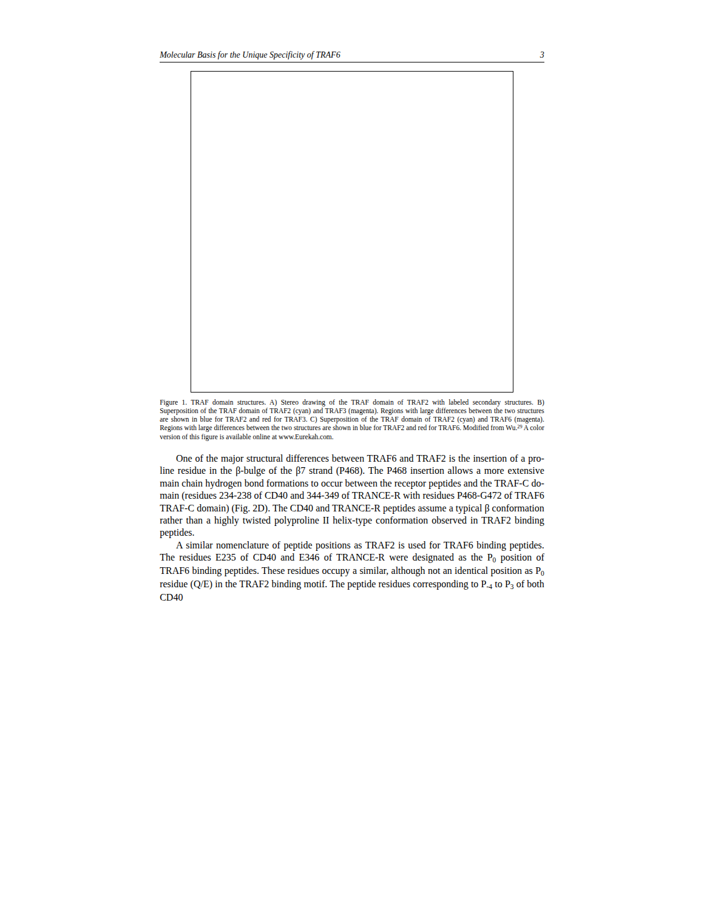Molecular Basis for the Unique Specificity of TRAF6 3
Figure 1. TRAF domain structures. A) Stereo drawing of the TRAF domain of TRAF2 with labeled secondary structures. B) Superposition of the TRAF domain of TRAF2 (cyan) and TRAF3 (magenta). Regions with large differences between the two structures are shown in blue for TRAF2 and red for TRAF3. C) Superposition of the TRAF domain of TRAF2 (cyan) and TRAF6 (magenta). Regions with large differences between the two structures are shown in blue for TRAF2 and red for TRAF6. Modified from Wu.29 A color version of this figure is available online at www.Eurekah.com.
One of the major structural differences between TRAF6 and TRAF2 is the insertion of a proline residue in the β-bulge of the β7 strand (P468). The P468 insertion allows a more extensive main chain hydrogen bond formations to occur between the receptor peptides and the TRAF-C domain (residues 234-238 of CD40 and 344-349 of TRANCE-R with residues P468-G472 of TRAF6 TRAF-C domain) (Fig. 2D). The CD40 and TRANCE-R peptides assume a typical β conformation rather than a highly twisted polyproline II helix-type conformation observed in TRAF2 binding peptides.
A similar nomenclature of peptide positions as TRAF2 is used for TRAF6 binding peptides. The residues E235 of CD40 and E346 of TRANCE-R were designated as the P0 position of TRAF6 binding peptides. These residues occupy a similar, although not an identical position as P0 residue (Q/E) in the TRAF2 binding motif. The peptide residues corresponding to P-4 to P3 of both CD40